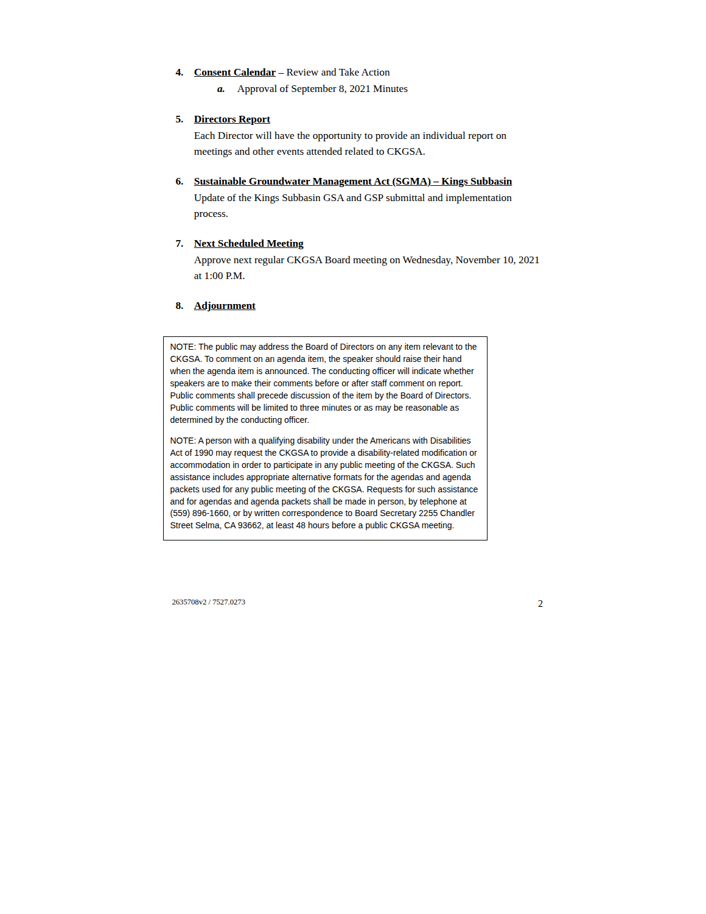4. Consent Calendar – Review and Take Action
a. Approval of September 8, 2021 Minutes
5. Directors Report Each Director will have the opportunity to provide an individual report on meetings and other events attended related to CKGSA.
6. Sustainable Groundwater Management Act (SGMA) – Kings Subbasin Update of the Kings Subbasin GSA and GSP submittal and implementation process.
7. Next Scheduled Meeting Approve next regular CKGSA Board meeting on Wednesday, November 10, 2021 at 1:00 P.M.
8. Adjournment
NOTE: The public may address the Board of Directors on any item relevant to the CKGSA. To comment on an agenda item, the speaker should raise their hand when the agenda item is announced. The conducting officer will indicate whether speakers are to make their comments before or after staff comment on report. Public comments shall precede discussion of the item by the Board of Directors. Public comments will be limited to three minutes or as may be reasonable as determined by the conducting officer.
NOTE: A person with a qualifying disability under the Americans with Disabilities Act of 1990 may request the CKGSA to provide a disability-related modification or accommodation in order to participate in any public meeting of the CKGSA. Such assistance includes appropriate alternative formats for the agendas and agenda packets used for any public meeting of the CKGSA. Requests for such assistance and for agendas and agenda packets shall be made in person, by telephone at (559) 896-1660, or by written correspondence to Board Secretary 2255 Chandler Street Selma, CA 93662, at least 48 hours before a public CKGSA meeting.
2635708v2 / 7527.0273 2